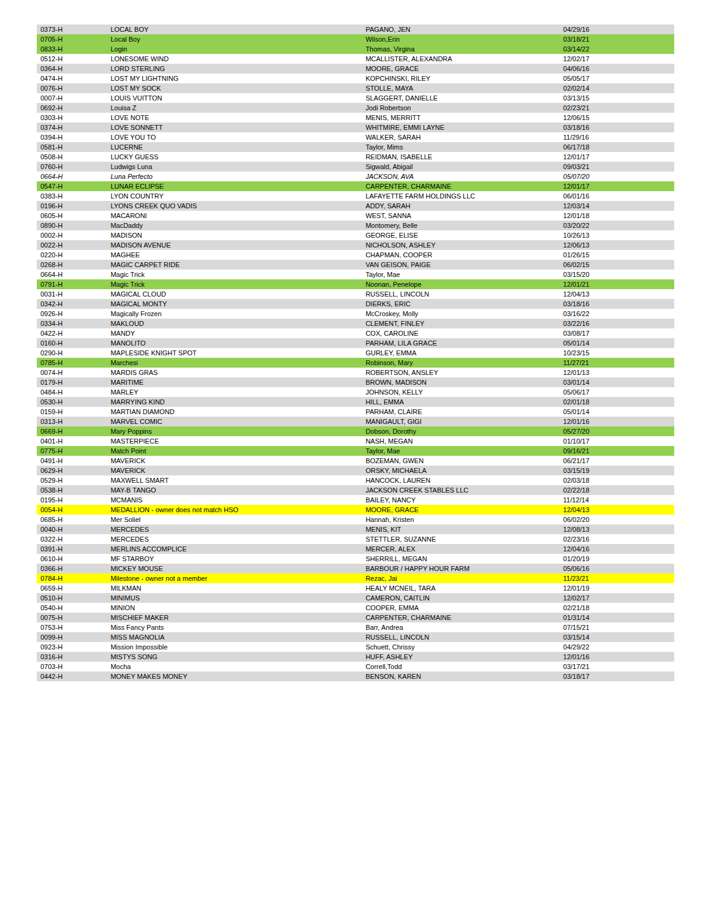| 0373-H | LOCAL BOY | PAGANO, JEN | 04/29/16 |
| 0705-H | Local Boy | Wilson,Erin | 03/18/21 |
| 0833-H | Login | Thomas, Virgina | 03/14/22 |
| 0512-H | LONESOME WIND | MCALLISTER, ALEXANDRA | 12/02/17 |
| 0364-H | LORD STERLING | MOORE, GRACE | 04/06/16 |
| 0474-H | LOST MY LIGHTNING | KOPCHINSKI, RILEY | 05/05/17 |
| 0076-H | LOST MY SOCK | STOLLE, MAYA | 02/02/14 |
| 0007-H | LOUIS VUITTON | SLAGGERT, DANIELLE | 03/13/15 |
| 0692-H | Louisa Z | Jodi Robertson | 02/23/21 |
| 0303-H | LOVE NOTE | MENIS, MERRITT | 12/06/15 |
| 0374-H | LOVE SONNETT | WHITMIRE, EMMI LAYNE | 03/18/16 |
| 0394-H | LOVE YOU TO | WALKER, SARAH | 11/29/16 |
| 0581-H | LUCERNE | Taylor, Mims | 06/17/18 |
| 0508-H | LUCKY GUESS | REIDMAN, ISABELLE | 12/01/17 |
| 0760-H | Ludwigs Luna | Sigwald, Abigail | 09/03/21 |
| 0664-H | Luna Perfecto | JACKSON, AVA | 05/07/20 |
| 0547-H | LUNAR ECLIPSE | CARPENTER, CHARMAINE | 12/01/17 |
| 0383-H | LYON COUNTRY | LAFAYETTE FARM HOLDINGS LLC | 06/01/16 |
| 0196-H | LYONS CREEK QUO VADIS | ADDY, SARAH | 12/03/14 |
| 0605-H | MACARONI | WEST, SANNA | 12/01/18 |
| 0890-H | MacDaddy | Montomery, Belle | 03/20/22 |
| 0002-H | MADISON | GEORGE, ELISE | 10/26/13 |
| 0022-H | MADISON AVENUE | NICHOLSON, ASHLEY | 12/06/13 |
| 0220-H | MAGHEE | CHAPMAN, COOPER | 01/26/15 |
| 0268-H | MAGIC CARPET RIDE | VAN GEISON, PAIGE | 06/02/15 |
| 0664-H | Magic Trick | Taylor, Mae | 03/15/20 |
| 0791-H | Magic Trick | Noonan, Penelope | 12/01/21 |
| 0031-H | MAGICAL CLOUD | RUSSELL, LINCOLN | 12/04/13 |
| 0342-H | MAGICAL MONTY | DIERKS, ERIC | 03/18/16 |
| 0926-H | Magically Frozen | McCroskey, Molly | 03/16/22 |
| 0334-H | MAKLOUD | CLEMENT, FINLEY | 03/22/16 |
| 0422-H | MANDY | COX, CAROLINE | 03/08/17 |
| 0160-H | MANOLITO | PARHAM, LILA GRACE | 05/01/14 |
| 0290-H | MAPLESIDE KNIGHT SPOT | GURLEY, EMMA | 10/23/15 |
| 0785-H | Marchesi | Robinson, Mary | 11/27/21 |
| 0074-H | MARDIS GRAS | ROBERTSON, ANSLEY | 12/01/13 |
| 0179-H | MARITIME | BROWN, MADISON | 03/01/14 |
| 0484-H | MARLEY | JOHNSON, KELLY | 05/06/17 |
| 0530-H | MARRYING KIND | HILL, EMMA | 02/01/18 |
| 0159-H | MARTIAN DIAMOND | PARHAM, CLAIRE | 05/01/14 |
| 0313-H | MARVEL COMIC | MANIGAULT, GIGI | 12/01/16 |
| 0669-H | Mary Poppins | Dobson, Dorothy | 05/27/20 |
| 0401-H | MASTERPIECE | NASH, MEGAN | 01/10/17 |
| 0775-H | Match Point | Taylor, Mae | 09/16/21 |
| 0491-H | MAVERICK | BOZEMAN, GWEN | 06/21/17 |
| 0629-H | MAVERICK | ORSKY, MICHAELA | 03/15/19 |
| 0529-H | MAXWELL SMART | HANCOCK, LAUREN | 02/03/18 |
| 0538-H | MAY-B TANGO | JACKSON CREEK STABLES LLC | 02/22/18 |
| 0195-H | MCMANIS | BAILEY, NANCY | 11/12/14 |
| 0054-H | MEDALLION - owner does not match HSO | MOORE, GRACE | 12/04/13 |
| 0685-H | Mer Soliel | Hannah, Kristen | 06/02/20 |
| 0040-H | MERCEDES | MENIS, KIT | 12/08/13 |
| 0322-H | MERCEDES | STETTLER, SUZANNE | 02/23/16 |
| 0391-H | MERLINS ACCOMPLICE | MERCER, ALEX | 12/04/16 |
| 0610-H | MF STARBOY | SHERRILL, MEGAN | 01/20/19 |
| 0366-H | MICKEY MOUSE | BARBOUR / HAPPY HOUR FARM | 05/06/16 |
| 0784-H | Milestone - owner not a member | Rezac, Jai | 11/23/21 |
| 0659-H | MILKMAN | HEALY MCNEIL, TARA | 12/01/19 |
| 0510-H | MINIMUS | CAMERON, CAITLIN | 12/02/17 |
| 0540-H | MINION | COOPER, EMMA | 02/21/18 |
| 0075-H | MISCHIEF MAKER | CARPENTER, CHARMAINE | 01/31/14 |
| 0753-H | Miss Fancy Pants | Barr, Andrea | 07/15/21 |
| 0099-H | MISS MAGNOLIA | RUSSELL, LINCOLN | 03/15/14 |
| 0923-H | Mission Impossible | Schuett, Chrissy | 04/29/22 |
| 0316-H | MISTYS SONG | HUFF, ASHLEY | 12/01/16 |
| 0703-H | Mocha | Correll,Todd | 03/17/21 |
| 0442-H | MONEY MAKES MONEY | BENSON, KAREN | 03/18/17 |